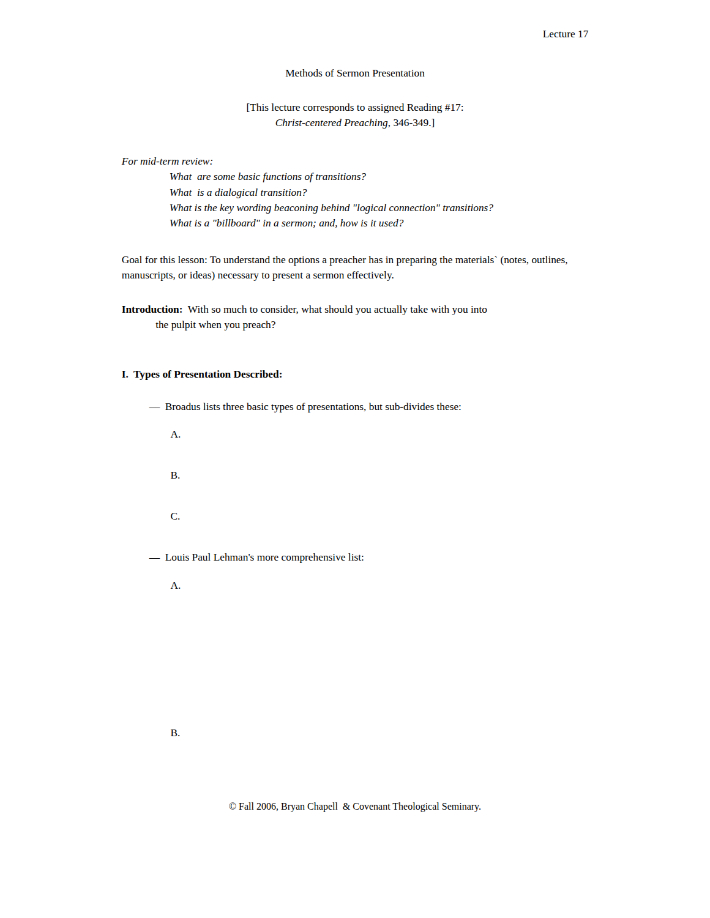Lecture 17
Methods of Sermon Presentation
[This lecture corresponds to assigned Reading #17:
Christ-centered Preaching, 346-349.]
For mid-term review:
What are some basic functions of transitions?
What is a dialogical transition?
What is the key wording beaconing behind "logical connection" transitions?
What is a "billboard" in a sermon; and, how is it used?
Goal for this lesson: To understand the options a preacher has in preparing the materials` (notes, outlines, manuscripts, or ideas) necessary to present a sermon effectively.
Introduction: With so much to consider, what should you actually take with you into the pulpit when you preach?
I. Types of Presentation Described:
— Broadus lists three basic types of presentations, but sub-divides these:
A.
B.
C.
— Louis Paul Lehman's more comprehensive list:
A.
B.
© Fall 2006, Bryan Chapell & Covenant Theological Seminary.